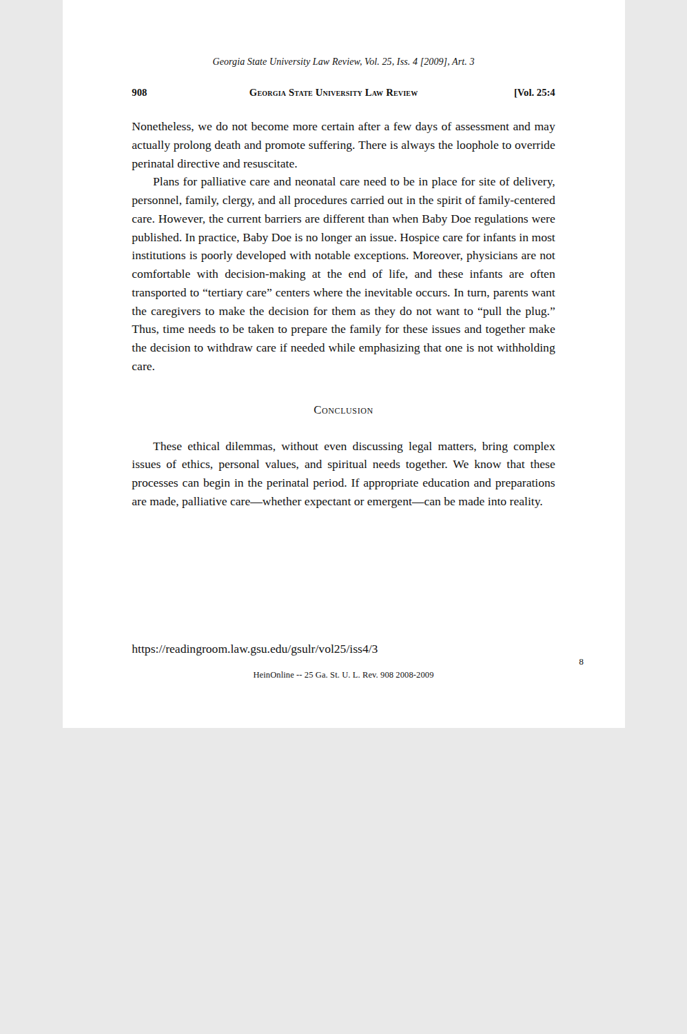Georgia State University Law Review, Vol. 25, Iss. 4 [2009], Art. 3
908 Georgia State University Law Review [Vol. 25:4
Nonetheless, we do not become more certain after a few days of assessment and may actually prolong death and promote suffering. There is always the loophole to override perinatal directive and resuscitate.
Plans for palliative care and neonatal care need to be in place for site of delivery, personnel, family, clergy, and all procedures carried out in the spirit of family-centered care. However, the current barriers are different than when Baby Doe regulations were published. In practice, Baby Doe is no longer an issue. Hospice care for infants in most institutions is poorly developed with notable exceptions. Moreover, physicians are not comfortable with decision-making at the end of life, and these infants are often transported to “tertiary care” centers where the inevitable occurs. In turn, parents want the caregivers to make the decision for them as they do not want to “pull the plug.” Thus, time needs to be taken to prepare the family for these issues and together make the decision to withdraw care if needed while emphasizing that one is not withholding care.
Conclusion
These ethical dilemmas, without even discussing legal matters, bring complex issues of ethics, personal values, and spiritual needs together. We know that these processes can begin in the perinatal period. If appropriate education and preparations are made, palliative care—whether expectant or emergent—can be made into reality.
8
https://readingroom.law.gsu.edu/gsulr/vol25/iss4/3
HeinOnline -- 25 Ga. St. U. L. Rev. 908 2008-2009